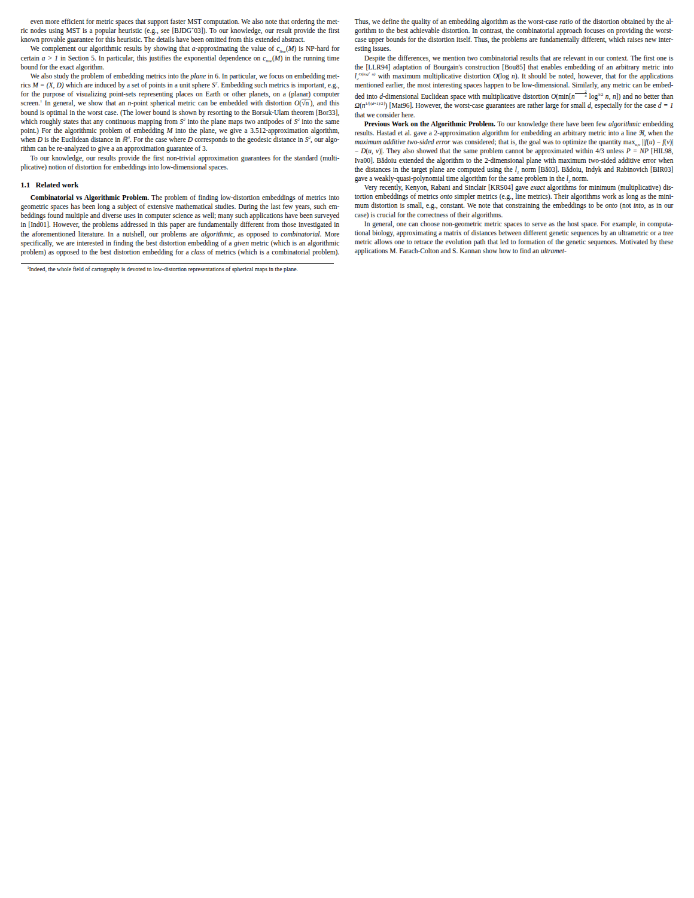even more efficient for metric spaces that support faster MST computation. We also note that ordering the metric nodes using MST is a popular heuristic (e.g., see [BJDG+03]). To our knowledge, our result provide the first known provable guarantee for this heuristic. The details have been omitted from this extended abstract.
We complement our algorithmic results by showing that a-approximating the value of cline(M) is NP-hard for certain a > 1 in Section 5. In particular, this justifies the exponential dependence on cline(M) in the running time bound for the exact algorithm.
We also study the problem of embedding metrics into the plane in 6. In particular, we focus on embedding metrics M = (X, D) which are induced by a set of points in a unit sphere S2. Embedding such metrics is important, e.g., for the purpose of visualizing point-sets representing places on Earth or other planets, on a (planar) computer screen.1 In general, we show that an n-point spherical metric can be embedded with distortion O(√n), and this bound is optimal in the worst case. (The lower bound is shown by resorting to the Borsuk-Ulam theorem [Bor33], which roughly states that any continuous mapping from S2 into the plane maps two antipodes of S2 into the same point.) For the algorithmic problem of embedding M into the plane, we give a 3.512-approximation algorithm, when D is the Euclidean distance in ℝ3. For the case where D corresponds to the geodesic distance in S2, our algorithm can be re-analyzed to give a an approximation guarantee of 3.
To our knowledge, our results provide the first non-trivial approximation guarantees for the standard (multiplicative) notion of distortion for embeddings into low-dimensional spaces.
1.1 Related work
Combinatorial vs Algorithmic Problem. The problem of finding low-distortion embeddings of metrics into geometric spaces has been long a subject of extensive mathematical studies. During the last few years, such embeddings found multiple and diverse uses in computer science as well; many such applications have been surveyed in [Ind01]. However, the problems addressed in this paper are fundamentally different from those investigated in the aforementioned literature. In a nutshell, our problems are algorithmic, as opposed to combinatorial. More specifically, we are interested in finding the best distortion embedding of a given metric (which is an algorithmic problem) as opposed to the best distortion embedding for a class of metrics (which is a combinatorial problem). Thus, we define the quality of an embedding algorithm as the worst-case ratio of the distortion obtained by the algorithm to the best achievable distortion. In contrast, the combinatorial approach focuses on providing the worst-case upper bounds for the distortion itself. Thus, the problems are fundamentally different, which raises new interesting issues.
Despite the differences, we mention two combinatorial results that are relevant in our context. The first one is the [LLR94] adaptation of Bourgain's construction [Bou85] that enables embedding of an arbitrary metric into l2O(log2 n) with maximum multiplicative distortion O(log n). It should be noted, however, that for the applications mentioned earlier, the most interesting spaces happen to be low-dimensional. Similarly, any metric can be embedded into d-dimensional Euclidean space with multiplicative distortion O(min[n2 d log3/2 n, n]) and no better than Ω(n1/⌊(d+1)/2⌋) [Mat96]. However, the worst-case guarantees are rather large for small d, especially for the case d = 1 that we consider here.
Previous Work on the Algorithmic Problem. To our knowledge there have been few algorithmic embedding results. Hastad et al. gave a 2-approximation algorithm for embedding an arbitrary metric into a line ℜ, when the maximum additive two-sided error was considered; that is, the goal was to optimize the quantity maxu,v ||f(u) − f(v)| − D(u, v)|. They also showed that the same problem cannot be approximated within 4/3 unless P = NP [HIL98, Iva00]. Bădoiu extended the algorithm to the 2-dimensional plane with maximum two-sided additive error when the distances in the target plane are computed using the l1 norm [Bă03]. Bădoiu, Indyk and Rabinovich [BIR03] gave a weakly-quasi-polynomial time algorithm for the same problem in the l2 norm.
Very recently, Kenyon, Rabani and Sinclair [KRS04] gave exact algorithms for minimum (multiplicative) distortion embeddings of metrics onto simpler metrics (e.g., line metrics). Their algorithms work as long as the minimum distortion is small, e.g., constant. We note that constraining the embeddings to be onto (not into, as in our case) is crucial for the correctness of their algorithms.
In general, one can choose non-geometric metric spaces to serve as the host space. For example, in computational biology, approximating a matrix of distances between different genetic sequences by an ultrametric or a tree metric allows one to retrace the evolution path that led to formation of the genetic sequences. Motivated by these applications M. Farach-Colton and S. Kannan show how to find an ultramet-
1Indeed, the whole field of cartography is devoted to low-distortion representations of spherical maps in the plane.